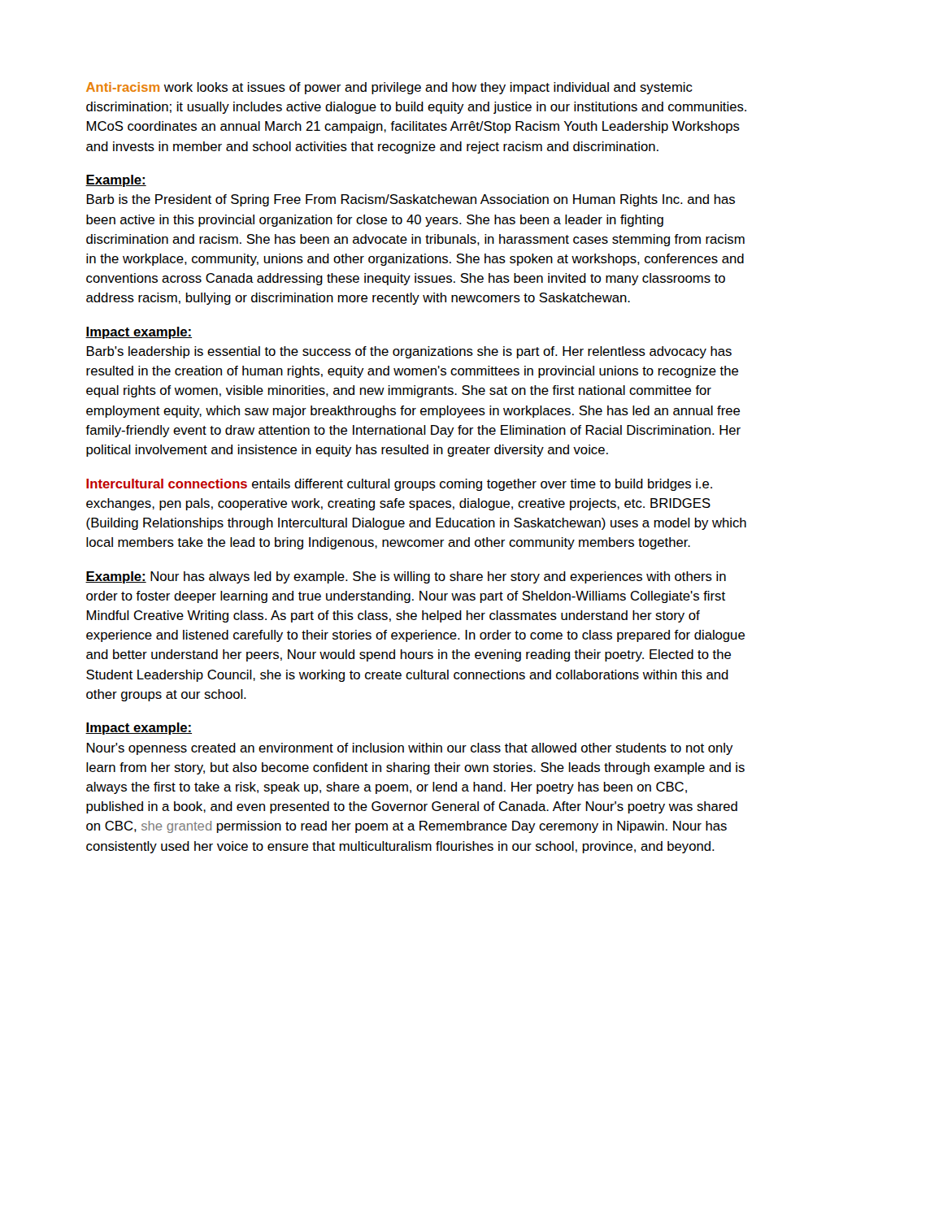Anti-racism work looks at issues of power and privilege and how they impact individual and systemic discrimination; it usually includes active dialogue to build equity and justice in our institutions and communities. MCoS coordinates an annual March 21 campaign, facilitates Arrêt/Stop Racism Youth Leadership Workshops and invests in member and school activities that recognize and reject racism and discrimination.
Example:
Barb is the President of Spring Free From Racism/Saskatchewan Association on Human Rights Inc. and has been active in this provincial organization for close to 40 years. She has been a leader in fighting discrimination and racism. She has been an advocate in tribunals, in harassment cases stemming from racism in the workplace, community, unions and other organizations. She has spoken at workshops, conferences and conventions across Canada addressing these inequity issues. She has been invited to many classrooms to address racism, bullying or discrimination more recently with newcomers to Saskatchewan.
Impact example:
Barb's leadership is essential to the success of the organizations she is part of. Her relentless advocacy has resulted in the creation of human rights, equity and women's committees in provincial unions to recognize the equal rights of women, visible minorities, and new immigrants. She sat on the first national committee for employment equity, which saw major breakthroughs for employees in workplaces. She has led an annual free family-friendly event to draw attention to the International Day for the Elimination of Racial Discrimination. Her political involvement and insistence in equity has resulted in greater diversity and voice.
Intercultural connections entails different cultural groups coming together over time to build bridges i.e. exchanges, pen pals, cooperative work, creating safe spaces, dialogue, creative projects, etc. BRIDGES (Building Relationships through Intercultural Dialogue and Education in Saskatchewan) uses a model by which local members take the lead to bring Indigenous, newcomer and other community members together.
Example: Nour has always led by example. She is willing to share her story and experiences with others in order to foster deeper learning and true understanding. Nour was part of Sheldon-Williams Collegiate's first Mindful Creative Writing class. As part of this class, she helped her classmates understand her story of experience and listened carefully to their stories of experience. In order to come to class prepared for dialogue and better understand her peers, Nour would spend hours in the evening reading their poetry. Elected to the Student Leadership Council, she is working to create cultural connections and collaborations within this and other groups at our school.
Impact example:
Nour's openness created an environment of inclusion within our class that allowed other students to not only learn from her story, but also become confident in sharing their own stories. She leads through example and is always the first to take a risk, speak up, share a poem, or lend a hand. Her poetry has been on CBC, published in a book, and even presented to the Governor General of Canada. After Nour's poetry was shared on CBC, she granted permission to read her poem at a Remembrance Day ceremony in Nipawin. Nour has consistently used her voice to ensure that multiculturalism flourishes in our school, province, and beyond.